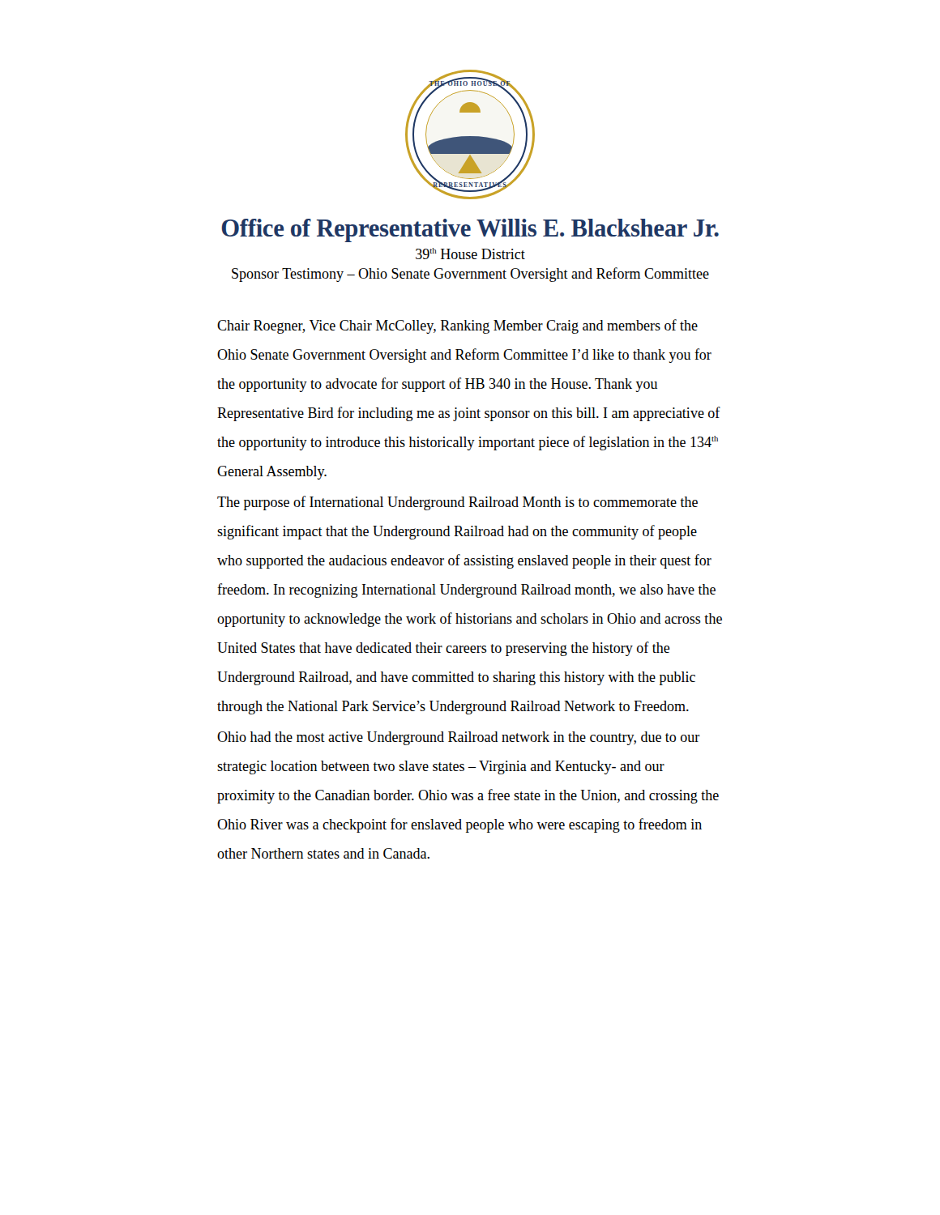The Ohio House of
Representatives
Office of Representative Willis E. Blackshear Jr.
39th House District
Sponsor Testimony – Ohio Senate Government Oversight and Reform Committee
Chair Roegner, Vice Chair McColley, Ranking Member Craig and members of the Ohio Senate Government Oversight and Reform Committee I’d like to thank you for the opportunity to advocate for support of HB 340 in the House. Thank you Representative Bird for including me as joint sponsor on this bill. I am appreciative of the opportunity to introduce this historically important piece of legislation in the 134th General Assembly.
The purpose of International Underground Railroad Month is to commemorate the significant impact that the Underground Railroad had on the community of people who supported the audacious endeavor of assisting enslaved people in their quest for freedom. In recognizing International Underground Railroad month, we also have the opportunity to acknowledge the work of historians and scholars in Ohio and across the United States that have dedicated their careers to preserving the history of the Underground Railroad, and have committed to sharing this history with the public through the National Park Service’s Underground Railroad Network to Freedom.
Ohio had the most active Underground Railroad network in the country, due to our strategic location between two slave states – Virginia and Kentucky- and our proximity to the Canadian border. Ohio was a free state in the Union, and crossing the Ohio River was a checkpoint for enslaved people who were escaping to freedom in other Northern states and in Canada.